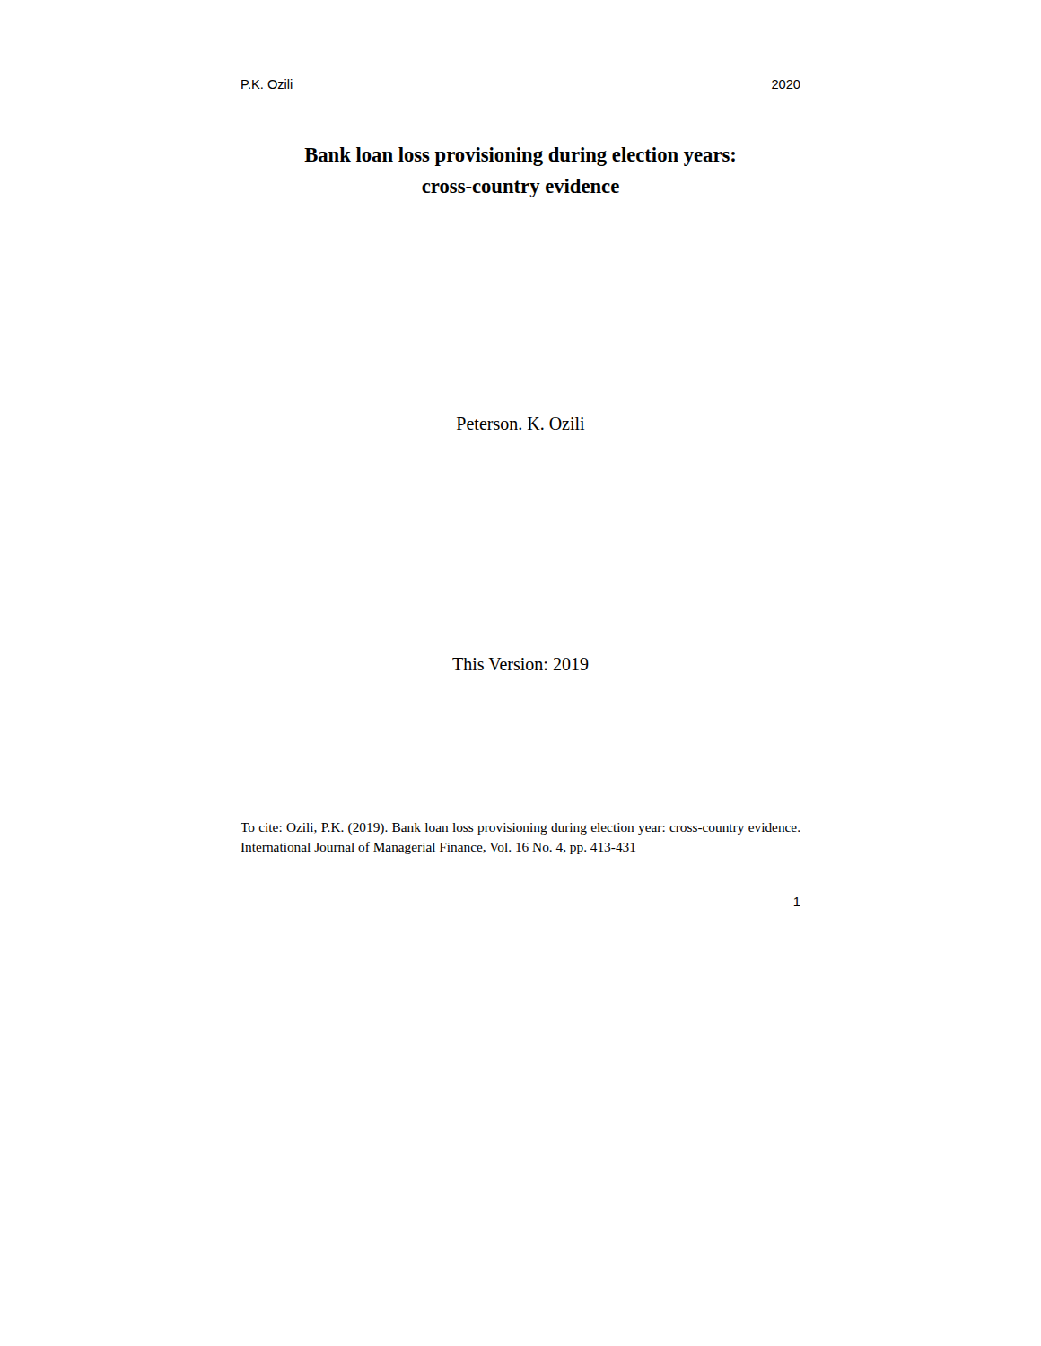P.K. Ozili 2020
Bank loan loss provisioning during election years:
cross-country evidence
Peterson. K. Ozili
This Version: 2019
To cite: Ozili, P.K. (2019). Bank loan loss provisioning during election year: cross-country evidence. International Journal of Managerial Finance, Vol. 16 No. 4, pp. 413-431
1